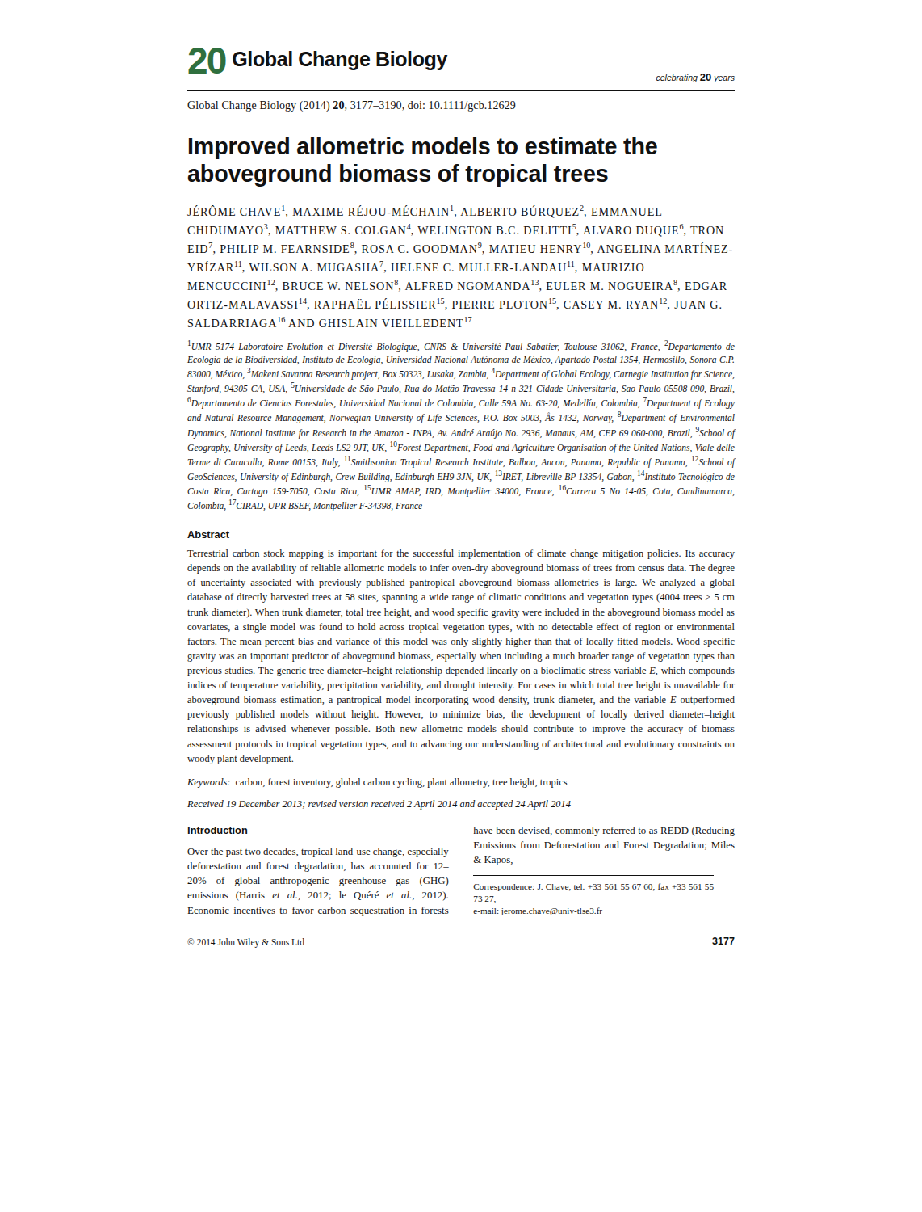20
Global Change Biology
celebrating 20 years
Global Change Biology (2014) 20, 3177–3190, doi: 10.1111/gcb.12629
Improved allometric models to estimate the aboveground biomass of tropical trees
JÉRÔME CHAVE1, MAXIME RÉJOU-MÉCHAIN1, ALBERTO BÚRQUEZ2, EMMANUEL CHIDUMAYO3, MATTHEW S. COLGAN4, WELINGTON B.C. DELITTI5, ALVARO DUQUE6, TRON EID7, PHILIP M. FEARNSIDE8, ROSA C. GOODMAN9, MATIEU HENRY10, ANGELINA MARTÍNEZ-YRÍZAR11, WILSON A. MUGASHA7, HELENE C. MULLER-LANDAU11, MAURIZIO MENCUCCINI12, BRUCE W. NELSON8, ALFRED NGOMANDA13, EULER M. NOGUEIRA8, EDGAR ORTIZ-MALAVASSI14, RAPHAËL PÉLISSIER15, PIERRE PLOTON15, CASEY M. RYAN12, JUAN G. SALDARRIAGA16 and GHISLAIN VIEILLEDENT17
1UMR 5174 Laboratoire Evolution et Diversité Biologique, CNRS & Université Paul Sabatier, Toulouse 31062, France, 2Departamento de Ecología de la Biodiversidad, Instituto de Ecología, Universidad Nacional Autónoma de México, Apartado Postal 1354, Hermosillo, Sonora C.P. 83000, México, 3Makeni Savanna Research project, Box 50323, Lusaka, Zambia, 4Department of Global Ecology, Carnegie Institution for Science, Stanford, 94305 CA, USA, 5Universidade de São Paulo, Rua do Matão Travessa 14 n 321 Cidade Universitaria, Sao Paulo 05508-090, Brazil, 6Departamento de Ciencias Forestales, Universidad Nacional de Colombia, Calle 59A No. 63-20, Medellín, Colombia, 7Department of Ecology and Natural Resource Management, Norwegian University of Life Sciences, P.O. Box 5003, Ås 1432, Norway, 8Department of Environmental Dynamics, National Institute for Research in the Amazon - INPA, Av. André Araújo No. 2936, Manaus, AM, CEP 69 060-000, Brazil, 9School of Geography, University of Leeds, Leeds LS2 9JT, UK, 10Forest Department, Food and Agriculture Organisation of the United Nations, Viale delle Terme di Caracalla, Rome 00153, Italy, 11Smithsonian Tropical Research Institute, Balboa, Ancon, Panama, Republic of Panama, 12School of GeoSciences, University of Edinburgh, Crew Building, Edinburgh EH9 3JN, UK, 13IRET, Libreville BP 13354, Gabon, 14Instituto Tecnológico de Costa Rica, Cartago 159-7050, Costa Rica, 15UMR AMAP, IRD, Montpellier 34000, France, 16Carrera 5 No 14-05, Cota, Cundinamarca, Colombia, 17CIRAD, UPR BSEF, Montpellier F-34398, France
Abstract
Terrestrial carbon stock mapping is important for the successful implementation of climate change mitigation policies. Its accuracy depends on the availability of reliable allometric models to infer oven-dry aboveground biomass of trees from census data. The degree of uncertainty associated with previously published pantropical aboveground biomass allometries is large. We analyzed a global database of directly harvested trees at 58 sites, spanning a wide range of climatic conditions and vegetation types (4004 trees ≥ 5 cm trunk diameter). When trunk diameter, total tree height, and wood specific gravity were included in the aboveground biomass model as covariates, a single model was found to hold across tropical vegetation types, with no detectable effect of region or environmental factors. The mean percent bias and variance of this model was only slightly higher than that of locally fitted models. Wood specific gravity was an important predictor of aboveground biomass, especially when including a much broader range of vegetation types than previous studies. The generic tree diameter–height relationship depended linearly on a bioclimatic stress variable E, which compounds indices of temperature variability, precipitation variability, and drought intensity. For cases in which total tree height is unavailable for aboveground biomass estimation, a pantropical model incorporating wood density, trunk diameter, and the variable E outperformed previously published models without height. However, to minimize bias, the development of locally derived diameter–height relationships is advised whenever possible. Both new allometric models should contribute to improve the accuracy of biomass assessment protocols in tropical vegetation types, and to advancing our understanding of architectural and evolutionary constraints on woody plant development.
Keywords: carbon, forest inventory, global carbon cycling, plant allometry, tree height, tropics
Received 19 December 2013; revised version received 2 April 2014 and accepted 24 April 2014
Introduction
Over the past two decades, tropical land-use change, especially deforestation and forest degradation, has accounted for 12–20% of global anthropogenic greenhouse gas (GHG) emissions (Harris et al., 2012; le Quéré et al., 2012). Economic incentives to favor carbon sequestration in forests have been devised, commonly referred to as REDD (Reducing Emissions from Deforestation and Forest Degradation; Miles & Kapos,
Correspondence: J. Chave, tel. +33 561 55 67 60, fax +33 561 55 73 27,
e-mail: jerome.chave@univ-tlse3.fr
© 2014 John Wiley & Sons Ltd
3177